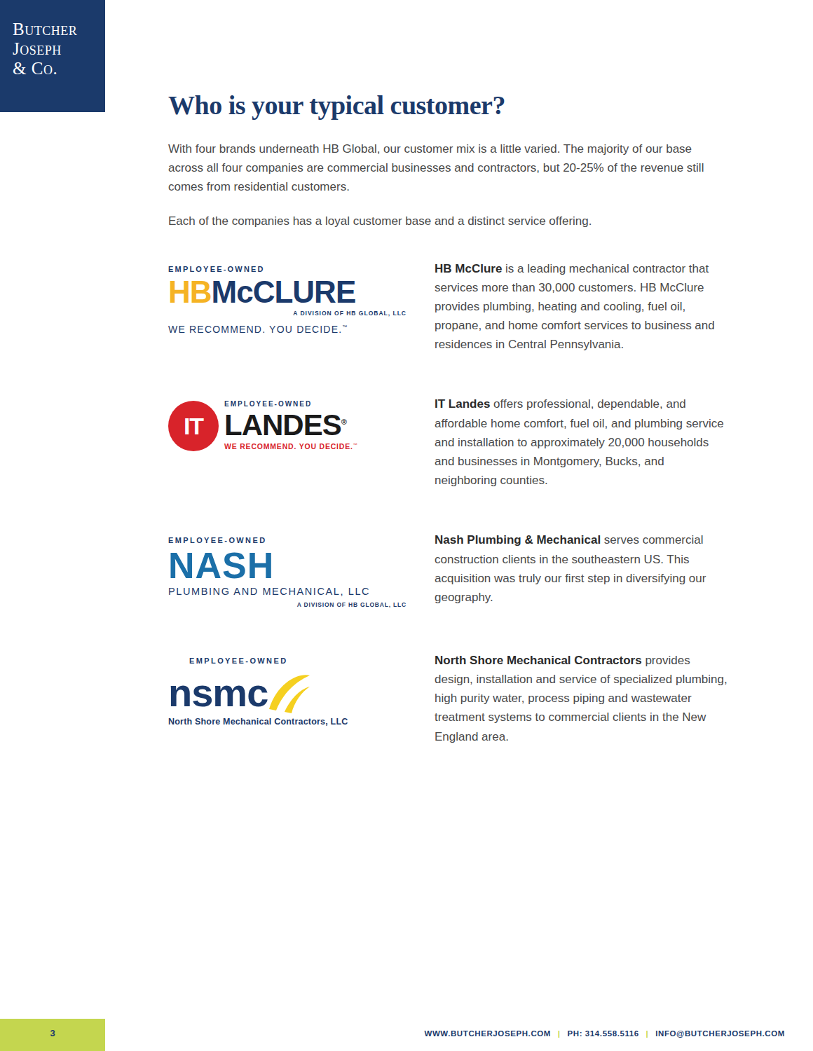Butcher
Joseph
& Co.
Who is your typical customer?
With four brands underneath HB Global, our customer mix is a little varied. The majority of our base across all four companies are commercial businesses and contractors, but 20-25% of the revenue still comes from residential customers.
Each of the companies has a loyal customer base and a distinct service offering.
EMPLOYEE-OWNED
HB McCLURE
A DIVISION OF HB GLOBAL, LLC
WE RECOMMEND. YOU DECIDE.™
HB McClure is a leading mechanical contractor that services more than 30,000 customers. HB McClure provides plumbing, heating and cooling, fuel oil, propane, and home comfort services to business and residences in Central Pennsylvania.
IT
EMPLOYEE-OWNED
LANDES®
WE RECOMMEND. YOU DECIDE.™
IT Landes offers professional, dependable, and affordable home comfort, fuel oil, and plumbing service and installation to approximately 20,000 households and businesses in Montgomery, Bucks, and neighboring counties.
EMPLOYEE-OWNED
NASH
PLUMBING AND MECHANICAL, LLC
A DIVISION OF HB GLOBAL, LLC
Nash Plumbing & Mechanical serves commercial construction clients in the southeastern US. This acquisition was truly our first step in diversifying our geography.
EMPLOYEE-OWNED
nsmc
North Shore Mechanical Contractors, LLC
North Shore Mechanical Contractors provides design, installation and service of specialized plumbing, high purity water, process piping and wastewater treatment systems to commercial clients in the New England area.
3
WWW.BUTCHERJOSEPH.COM | PH: 314.558.5116 | INFO@BUTCHERJOSEPH.COM